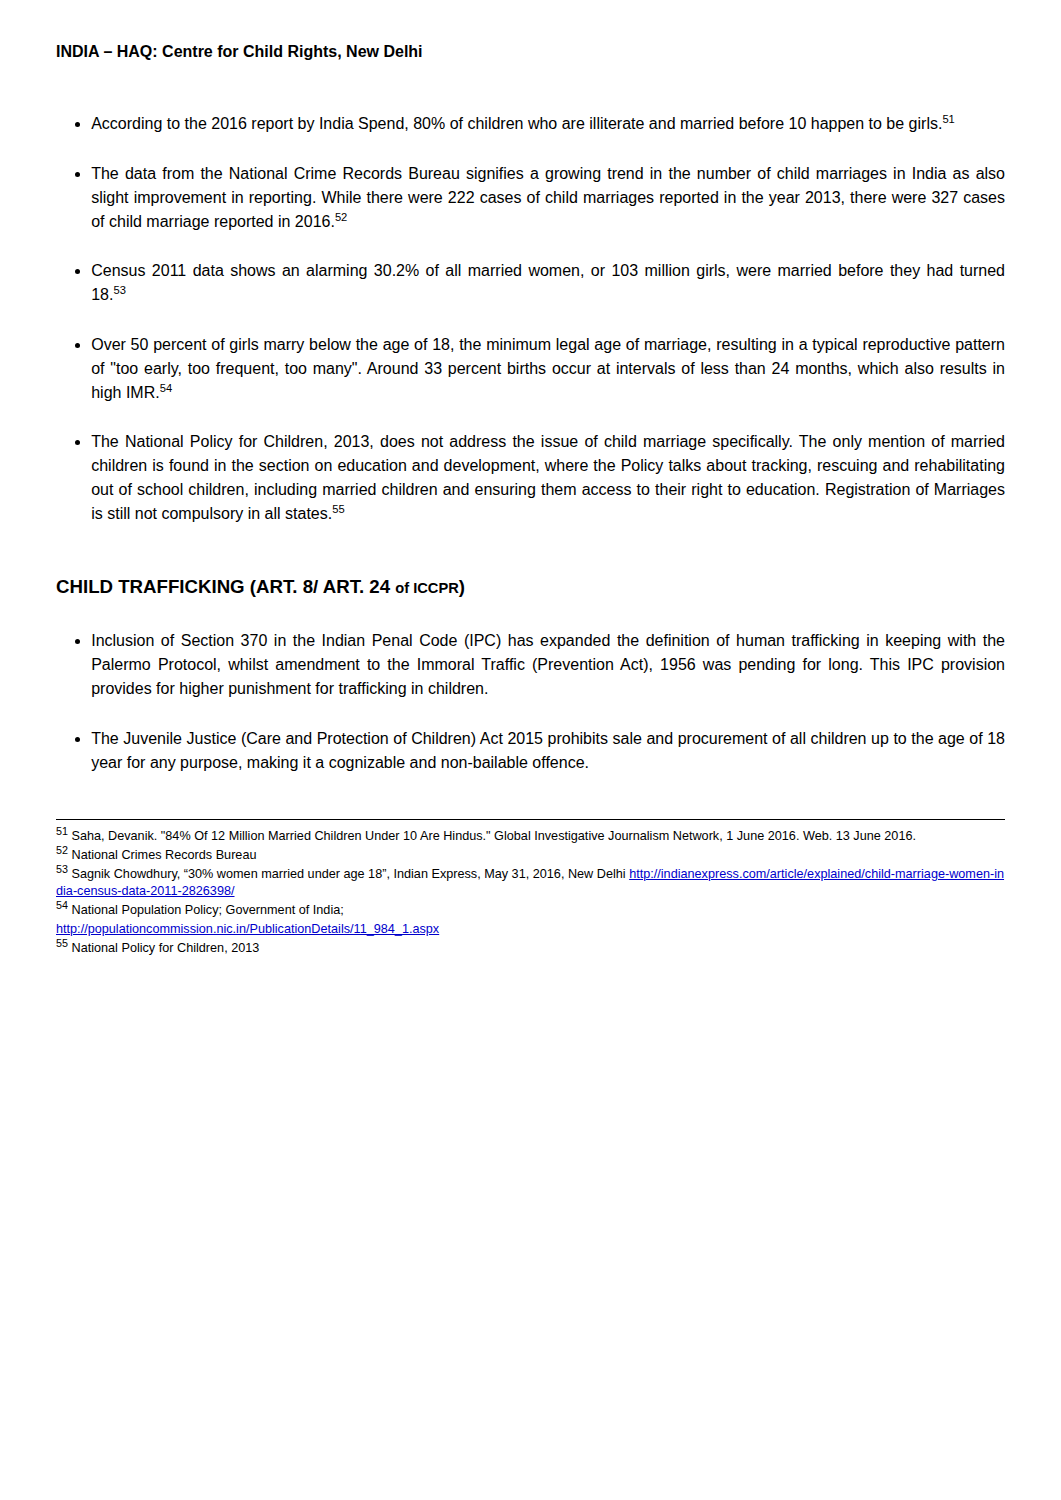INDIA – HAQ: Centre for Child Rights, New Delhi
According to the 2016 report by India Spend, 80% of children who are illiterate and married before 10 happen to be girls.51
The data from the National Crime Records Bureau signifies a growing trend in the number of child marriages in India as also slight improvement in reporting. While there were 222 cases of child marriages reported in the year 2013, there were 327 cases of child marriage reported in 2016.52
Census 2011 data shows an alarming 30.2% of all married women, or 103 million girls, were married before they had turned 18.53
Over 50 percent of girls marry below the age of 18, the minimum legal age of marriage, resulting in a typical reproductive pattern of "too early, too frequent, too many". Around 33 percent births occur at intervals of less than 24 months, which also results in high IMR.54
The National Policy for Children, 2013, does not address the issue of child marriage specifically. The only mention of married children is found in the section on education and development, where the Policy talks about tracking, rescuing and rehabilitating out of school children, including married children and ensuring them access to their right to education. Registration of Marriages is still not compulsory in all states.55
CHILD TRAFFICKING (ART. 8/ ART. 24 of ICCPR)
Inclusion of Section 370 in the Indian Penal Code (IPC) has expanded the definition of human trafficking in keeping with the Palermo Protocol, whilst amendment to the Immoral Traffic (Prevention Act), 1956 was pending for long. This IPC provision provides for higher punishment for trafficking in children.
The Juvenile Justice (Care and Protection of Children) Act 2015 prohibits sale and procurement of all children up to the age of 18 year for any purpose, making it a cognizable and non-bailable offence.
51 Saha, Devanik. "84% Of 12 Million Married Children Under 10 Are Hindus." Global Investigative Journalism Network, 1 June 2016. Web. 13 June 2016.
52 National Crimes Records Bureau
53 Sagnik Chowdhury, “30% women married under age 18”, Indian Express, May 31, 2016, New Delhi http://indianexpress.com/article/explained/child-marriage-women-india-census-data-2011-2826398/
54 National Population Policy; Government of India;
http://populationcommission.nic.in/PublicationDetails/11_984_1.aspx
55 National Policy for Children, 2013